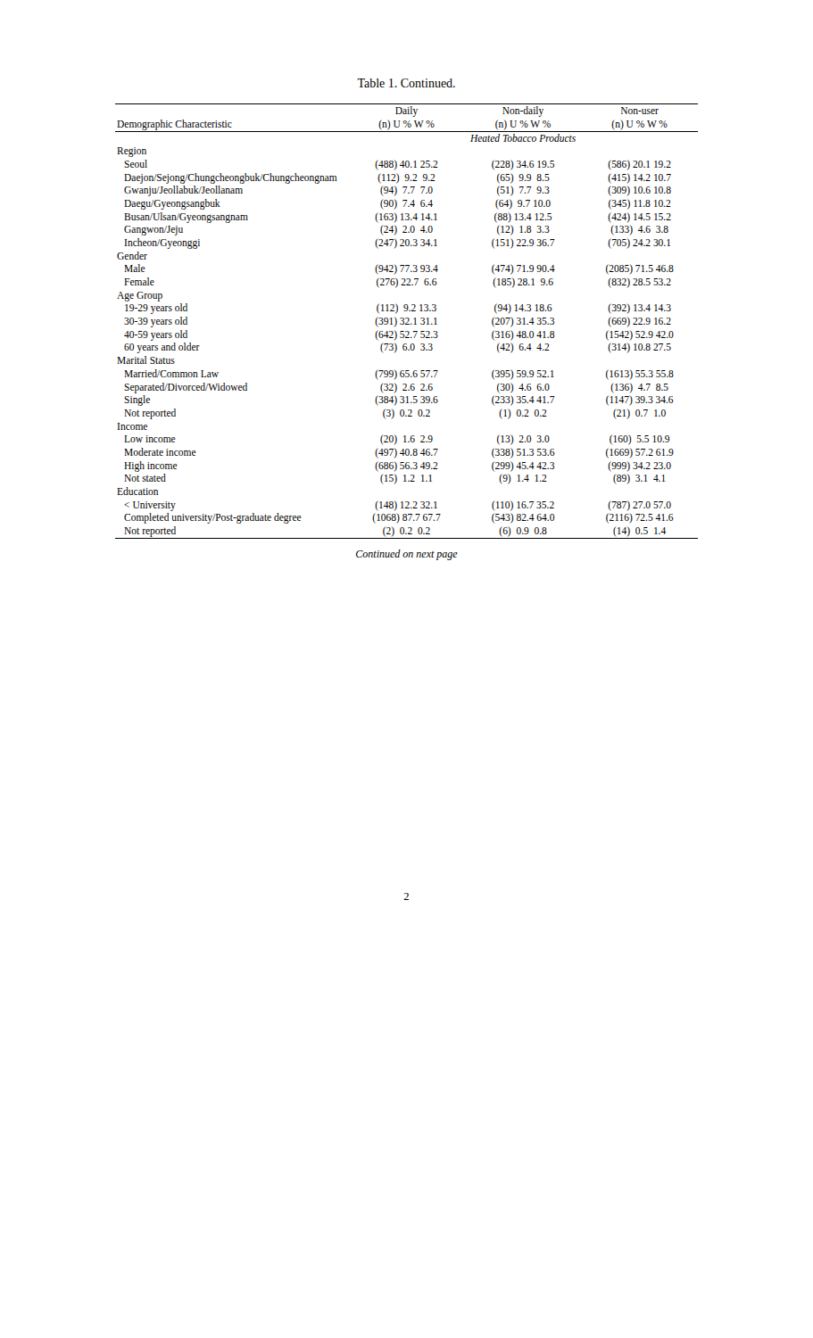Table 1. Continued.
| | Daily | Non-daily | Non-user |
| Demographic Characteristic | (n) U % W % | (n) U % W % | (n) U % W % |
| | Heated Tobacco Products |
| Region | | | |
| Seoul | (488) 40.1 25.2 | (228) 34.6 19.5 | (586) 20.1 19.2 |
| Daejon/Sejong/Chungcheongbuk/Chungcheongnam | (112) 9.2 9.2 | (65) 9.9 8.5 | (415) 14.2 10.7 |
| Gwanju/Jeollabuk/Jeollanam | (94) 7.7 7.0 | (51) 7.7 9.3 | (309) 10.6 10.8 |
| Daegu/Gyeongsangbuk | (90) 7.4 6.4 | (64) 9.7 10.0 | (345) 11.8 10.2 |
| Busan/Ulsan/Gyeongsangnam | (163) 13.4 14.1 | (88) 13.4 12.5 | (424) 14.5 15.2 |
| Gangwon/Jeju | (24) 2.0 4.0 | (12) 1.8 3.3 | (133) 4.6 3.8 |
| Incheon/Gyeonggi | (247) 20.3 34.1 | (151) 22.9 36.7 | (705) 24.2 30.1 |
| Gender | | | |
| Male | (942) 77.3 93.4 | (474) 71.9 90.4 | (2085) 71.5 46.8 |
| Female | (276) 22.7 6.6 | (185) 28.1 9.6 | (832) 28.5 53.2 |
| Age Group | | | |
| 19-29 years old | (112) 9.2 13.3 | (94) 14.3 18.6 | (392) 13.4 14.3 |
| 30-39 years old | (391) 32.1 31.1 | (207) 31.4 35.3 | (669) 22.9 16.2 |
| 40-59 years old | (642) 52.7 52.3 | (316) 48.0 41.8 | (1542) 52.9 42.0 |
| 60 years and older | (73) 6.0 3.3 | (42) 6.4 4.2 | (314) 10.8 27.5 |
| Marital Status | | | |
| Married/Common Law | (799) 65.6 57.7 | (395) 59.9 52.1 | (1613) 55.3 55.8 |
| Separated/Divorced/Widowed | (32) 2.6 2.6 | (30) 4.6 6.0 | (136) 4.7 8.5 |
| Single | (384) 31.5 39.6 | (233) 35.4 41.7 | (1147) 39.3 34.6 |
| Not reported | (3) 0.2 0.2 | (1) 0.2 0.2 | (21) 0.7 1.0 |
| Income | | | |
| Low income | (20) 1.6 2.9 | (13) 2.0 3.0 | (160) 5.5 10.9 |
| Moderate income | (497) 40.8 46.7 | (338) 51.3 53.6 | (1669) 57.2 61.9 |
| High income | (686) 56.3 49.2 | (299) 45.4 42.3 | (999) 34.2 23.0 |
| Not stated | (15) 1.2 1.1 | (9) 1.4 1.2 | (89) 3.1 4.1 |
| Education | | | |
| < University | (148) 12.2 32.1 | (110) 16.7 35.2 | (787) 27.0 57.0 |
| Completed university/Post-graduate degree | (1068) 87.7 67.7 | (543) 82.4 64.0 | (2116) 72.5 41.6 |
| Not reported | (2) 0.2 0.2 | (6) 0.9 0.8 | (14) 0.5 1.4 |
Continued on next page
2